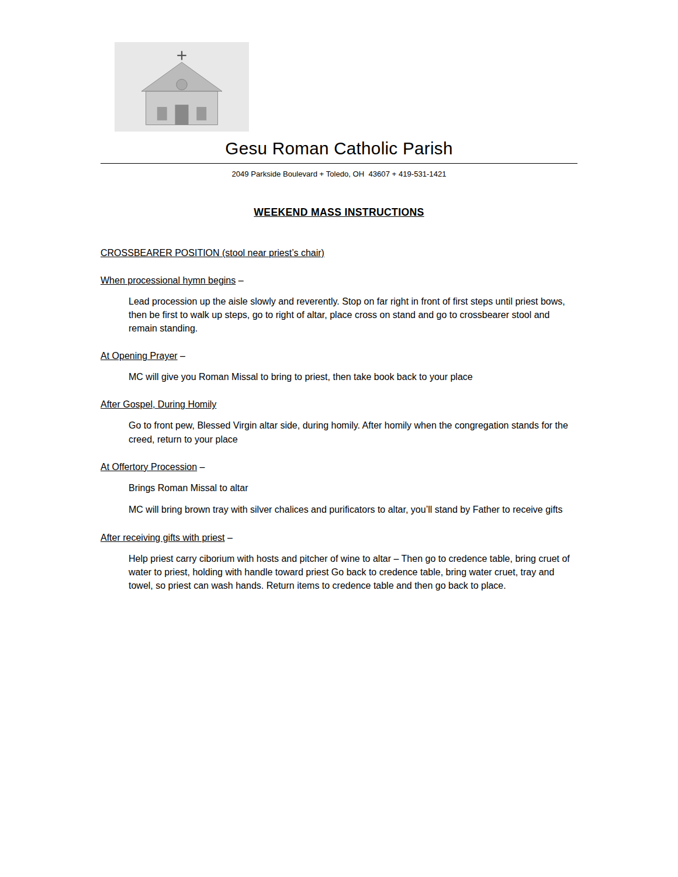Gesu Roman Catholic Parish
2049 Parkside Boulevard + Toledo, OH 43607 + 419-531-1421
WEEKEND MASS INSTRUCTIONS
CROSSBEARER POSITION (stool near priest’s chair)
When processional hymn begins
–
Lead procession up the aisle slowly and reverently. Stop on far right in front of first steps until priest bows, then be first to walk up steps, go to right of altar, place cross on stand and go to crossbearer stool and remain standing.
At Opening Prayer
–
MC will give you Roman Missal to bring to priest, then take book back to your place
After Gospel, During Homily
Go to front pew, Blessed Virgin altar side, during homily. After homily when the congregation stands for the creed, return to your place
At Offertory Procession
–
Brings Roman Missal to altar
MC will bring brown tray with silver chalices and purificators to altar, you’ll stand by Father to receive gifts
After receiving gifts with priest
–
Help priest carry ciborium with hosts and pitcher of wine to altar – Then go to credence table, bring cruet of water to priest, holding with handle toward priest Go back to credence table, bring water cruet, tray and towel, so priest can wash hands. Return items to credence table and then go back to place.